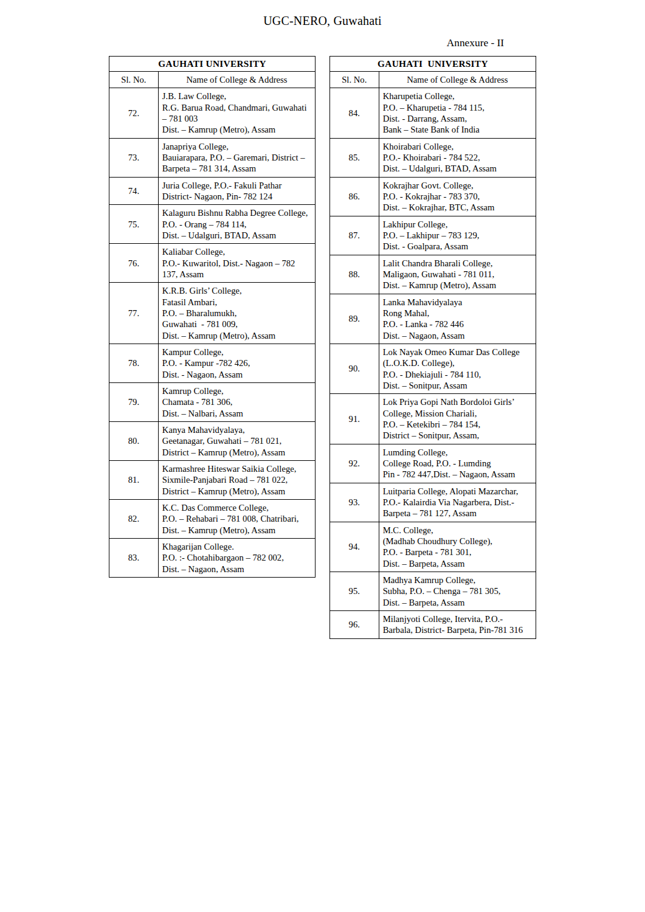UGC-NERO, Guwahati
Annexure - II
GAUHATI UNIVERSITY
| Sl. No. | Name of College & Address |
| --- | --- |
| 72. | J.B. Law College, R.G. Barua Road, Chandmari, Guwahati – 781 003 Dist. – Kamrup (Metro), Assam |
| 73. | Janapriya College, Bauiarapara, P.O. – Garemari, District – Barpeta – 781 314, Assam |
| 74. | Juria College, P.O.- Fakuli Pathar District- Nagaon, Pin- 782 124 |
| 75. | Kalaguru Bishnu Rabha Degree College, P.O. - Orang – 784 114, Dist. – Udalguri, BTAD, Assam |
| 76. | Kaliabar College, P.O.- Kuwaritol, Dist.- Nagaon – 782 137, Assam |
| 77. | K.R.B. Girls’ College, Fatasil Ambari, P.O. – Bharalumukh, Guwahati - 781 009, Dist. – Kamrup (Metro), Assam |
| 78. | Kampur College, P.O. - Kampur -782 426, Dist. - Nagaon, Assam |
| 79. | Kamrup College, Chamata - 781 306, Dist. – Nalbari, Assam |
| 80. | Kanya Mahavidyalaya, Geetanagar, Guwahati – 781 021, District – Kamrup (Metro), Assam |
| 81. | Karmashree Hiteswar Saikia College, Sixmile-Panjabari Road – 781 022, District – Kamrup (Metro), Assam |
| 82. | K.C. Das Commerce College, P.O. – Rehabari – 781 008, Chatribari, Dist. – Kamrup (Metro), Assam |
| 83. | Khagarijan College. P.O. :- Chotahibargaon – 782 002, Dist. – Nagaon, Assam |
GAUHATI UNIVERSITY
| Sl. No. | Name of College & Address |
| --- | --- |
| 84. | Kharupetia College, P.O. – Kharupetia - 784 115, Dist. - Darrang, Assam, Bank – State Bank of India |
| 85. | Khoirabari College, P.O.- Khoirabari - 784 522, Dist. – Udalguri, BTAD, Assam |
| 86. | Kokrajhar Govt. College, P.O. - Kokrajhar - 783 370, Dist. – Kokrajhar, BTC, Assam |
| 87. | Lakhipur College, P.O. – Lakhipur – 783 129, Dist. - Goalpara, Assam |
| 88. | Lalit Chandra Bharali College, Maligaon, Guwahati - 781 011, Dist. – Kamrup (Metro), Assam |
| 89. | Lanka Mahavidyalaya Rong Mahal, P.O. - Lanka - 782 446 Dist. – Nagaon, Assam |
| 90. | Lok Nayak Omeo Kumar Das College (L.O.K.D. College), P.O. - Dhekiajuli - 784 110, Dist. – Sonitpur, Assam |
| 91. | Lok Priya Gopi Nath Bordoloi Girls’ College, Mission Chariali, P.O. – Ketekibri – 784 154, District – Sonitpur, Assam, |
| 92. | Lumding College, College Road, P.O. - Lumding Pin - 782 447,Dist. – Nagaon, Assam |
| 93. | Luitparia College, Alopati Mazarchar, P.O.- Kalairdia Via Nagarbera, Dist.- Barpeta – 781 127, Assam |
| 94. | M.C. College, (Madhab Choudhury College), P.O. - Barpeta - 781 301, Dist. – Barpeta, Assam |
| 95. | Madhya Kamrup College, Subha, P.O. – Chenga – 781 305, Dist. – Barpeta, Assam |
| 96. | Milanjyoti College, Itervita, P.O.- Barbala, District- Barpeta, Pin-781 316 |